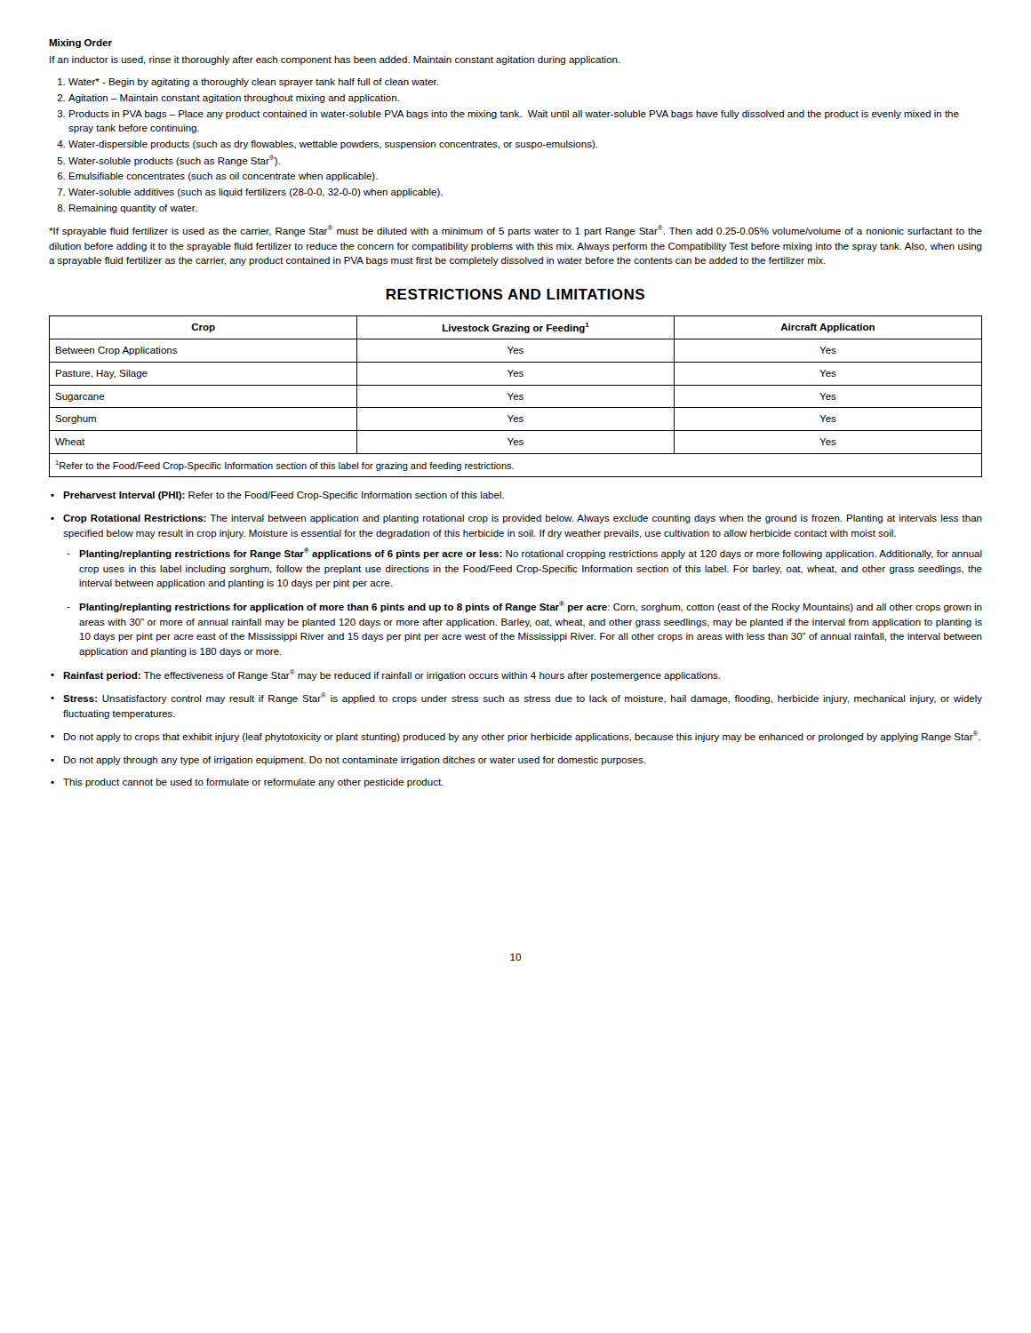Mixing Order
If an inductor is used, rinse it thoroughly after each component has been added. Maintain constant agitation during application.
Water* - Begin by agitating a thoroughly clean sprayer tank half full of clean water.
Agitation – Maintain constant agitation throughout mixing and application.
Products in PVA bags – Place any product contained in water-soluble PVA bags into the mixing tank. Wait until all water-soluble PVA bags have fully dissolved and the product is evenly mixed in the spray tank before continuing.
Water-dispersible products (such as dry flowables, wettable powders, suspension concentrates, or suspo-emulsions).
Water-soluble products (such as Range Star®).
Emulsifiable concentrates (such as oil concentrate when applicable).
Water-soluble additives (such as liquid fertilizers (28-0-0, 32-0-0) when applicable).
Remaining quantity of water.
*If sprayable fluid fertilizer is used as the carrier, Range Star® must be diluted with a minimum of 5 parts water to 1 part Range Star®. Then add 0.25-0.05% volume/volume of a nonionic surfactant to the dilution before adding it to the sprayable fluid fertilizer to reduce the concern for compatibility problems with this mix. Always perform the Compatibility Test before mixing into the spray tank. Also, when using a sprayable fluid fertilizer as the carrier, any product contained in PVA bags must first be completely dissolved in water before the contents can be added to the fertilizer mix.
RESTRICTIONS AND LIMITATIONS
| Crop | Livestock Grazing or Feeding 1 | Aircraft Application |
| --- | --- | --- |
| Between Crop Applications | Yes | Yes |
| Pasture, Hay, Silage | Yes | Yes |
| Sugarcane | Yes | Yes |
| Sorghum | Yes | Yes |
| Wheat | Yes | Yes |
| 1 Refer to the Food/Feed Crop-Specific Information section of this label for grazing and feeding restrictions. |
Preharvest Interval (PHI): Refer to the Food/Feed Crop-Specific Information section of this label.
Crop Rotational Restrictions: The interval between application and planting rotational crop is provided below. Always exclude counting days when the ground is frozen. Planting at intervals less than specified below may result in crop injury. Moisture is essential for the degradation of this herbicide in soil. If dry weather prevails, use cultivation to allow herbicide contact with moist soil.
Planting/replanting restrictions for Range Star® applications of 6 pints per acre or less: No rotational cropping restrictions apply at 120 days or more following application. Additionally, for annual crop uses in this label including sorghum, follow the preplant use directions in the Food/Feed Crop-Specific Information section of this label. For barley, oat, wheat, and other grass seedlings, the interval between application and planting is 10 days per pint per acre.
Planting/replanting restrictions for application of more than 6 pints and up to 8 pints of Range Star® per acre: Corn, sorghum, cotton (east of the Rocky Mountains) and all other crops grown in areas with 30” or more of annual rainfall may be planted 120 days or more after application. Barley, oat, wheat, and other grass seedlings, may be planted if the interval from application to planting is 10 days per pint per acre east of the Mississippi River and 15 days per pint per acre west of the Mississippi River. For all other crops in areas with less than 30” of annual rainfall, the interval between application and planting is 180 days or more.
Rainfast period: The effectiveness of Range Star® may be reduced if rainfall or irrigation occurs within 4 hours after postemergence applications.
Stress: Unsatisfactory control may result if Range Star® is applied to crops under stress such as stress due to lack of moisture, hail damage, flooding, herbicide injury, mechanical injury, or widely fluctuating temperatures.
Do not apply to crops that exhibit injury (leaf phytotoxicity or plant stunting) produced by any other prior herbicide applications, because this injury may be enhanced or prolonged by applying Range Star®.
Do not apply through any type of irrigation equipment. Do not contaminate irrigation ditches or water used for domestic purposes.
This product cannot be used to formulate or reformulate any other pesticide product.
10